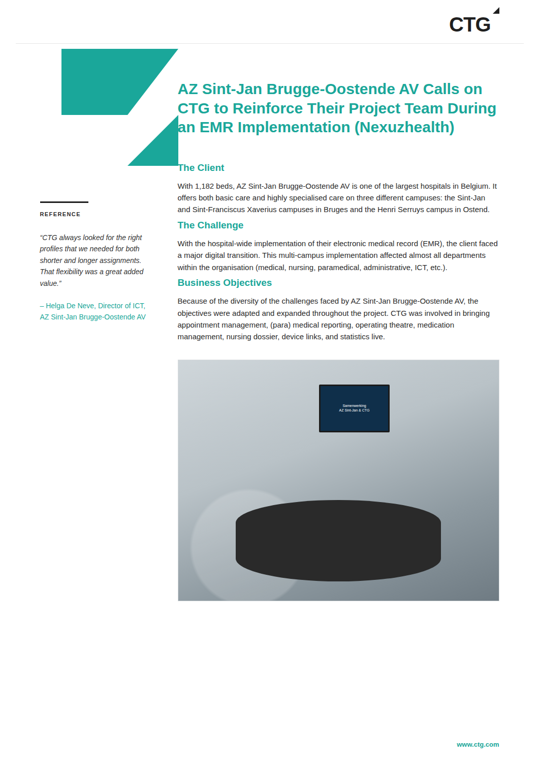CTG
Reference
“CTG always looked for the right profiles that we needed for both shorter and longer assignments. That flexibility was a great added value.”
– Helga De Neve, Director of ICT, AZ Sint-Jan Brugge-Oostende AV
AZ Sint-Jan Brugge-Oostende AV Calls on CTG to Reinforce Their Project Team During an EMR Implementation (Nexuzhealth)
The Client
With 1,182 beds, AZ Sint-Jan Brugge-Oostende AV is one of the largest hospitals in Belgium. It offers both basic care and highly specialised care on three different campuses: the Sint-Jan and Sint-Franciscus Xaverius campuses in Bruges and the Henri Serruys campus in Ostend.
The Challenge
With the hospital-wide implementation of their electronic medical record (EMR), the client faced a major digital transition. This multi-campus implementation affected almost all departments within the organisation (medical, nursing, paramedical, administrative, ICT, etc.).
Business Objectives
Because of the diversity of the challenges faced by AZ Sint-Jan Brugge-Oostende AV, the objectives were adapted and expanded throughout the project. CTG was involved in bringing appointment management, (para) medical reporting, operating theatre, medication management, nursing dossier, device links, and statistics live.
Samenwerking
AZ Sint-Jan & CTG
www.ctg.com